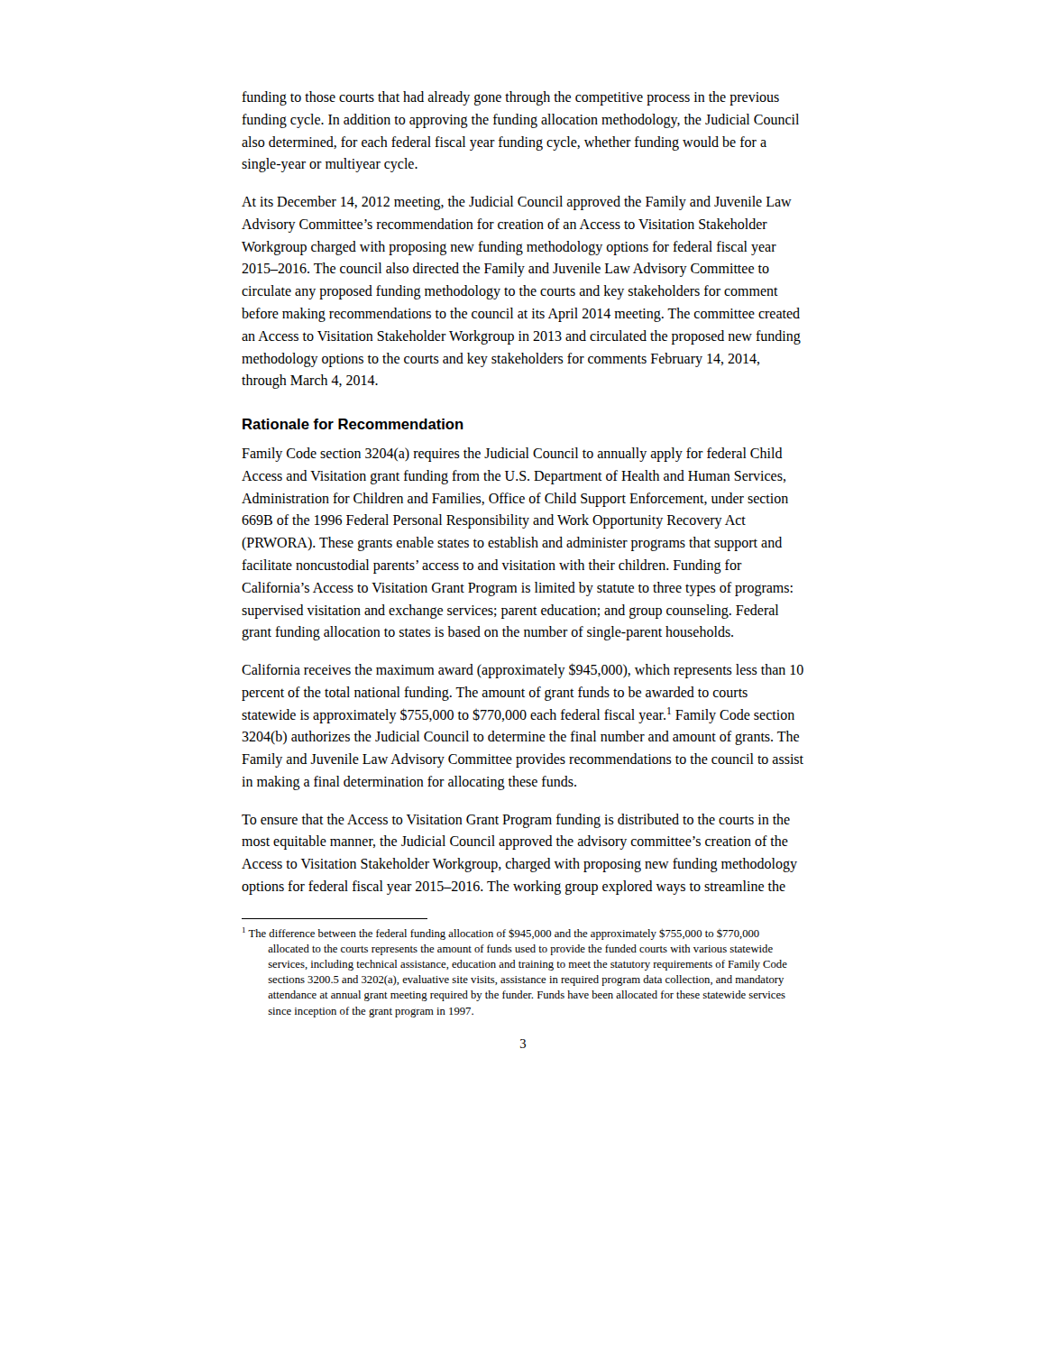funding to those courts that had already gone through the competitive process in the previous funding cycle. In addition to approving the funding allocation methodology, the Judicial Council also determined, for each federal fiscal year funding cycle, whether funding would be for a single-year or multiyear cycle.
At its December 14, 2012 meeting, the Judicial Council approved the Family and Juvenile Law Advisory Committee’s recommendation for creation of an Access to Visitation Stakeholder Workgroup charged with proposing new funding methodology options for federal fiscal year 2015–2016. The council also directed the Family and Juvenile Law Advisory Committee to circulate any proposed funding methodology to the courts and key stakeholders for comment before making recommendations to the council at its April 2014 meeting. The committee created an Access to Visitation Stakeholder Workgroup in 2013 and circulated the proposed new funding methodology options to the courts and key stakeholders for comments February 14, 2014, through March 4, 2014.
Rationale for Recommendation
Family Code section 3204(a) requires the Judicial Council to annually apply for federal Child Access and Visitation grant funding from the U.S. Department of Health and Human Services, Administration for Children and Families, Office of Child Support Enforcement, under section 669B of the 1996 Federal Personal Responsibility and Work Opportunity Recovery Act (PRWORA). These grants enable states to establish and administer programs that support and facilitate noncustodial parents’ access to and visitation with their children. Funding for California’s Access to Visitation Grant Program is limited by statute to three types of programs: supervised visitation and exchange services; parent education; and group counseling. Federal grant funding allocation to states is based on the number of single-parent households.
California receives the maximum award (approximately $945,000), which represents less than 10 percent of the total national funding. The amount of grant funds to be awarded to courts statewide is approximately $755,000 to $770,000 each federal fiscal year.1 Family Code section 3204(b) authorizes the Judicial Council to determine the final number and amount of grants. The Family and Juvenile Law Advisory Committee provides recommendations to the council to assist in making a final determination for allocating these funds.
To ensure that the Access to Visitation Grant Program funding is distributed to the courts in the most equitable manner, the Judicial Council approved the advisory committee’s creation of the Access to Visitation Stakeholder Workgroup, charged with proposing new funding methodology options for federal fiscal year 2015–2016. The working group explored ways to streamline the
1 The difference between the federal funding allocation of $945,000 and the approximately $755,000 to $770,000 allocated to the courts represents the amount of funds used to provide the funded courts with various statewide services, including technical assistance, education and training to meet the statutory requirements of Family Code sections 3200.5 and 3202(a), evaluative site visits, assistance in required program data collection, and mandatory attendance at annual grant meeting required by the funder. Funds have been allocated for these statewide services since inception of the grant program in 1997.
3